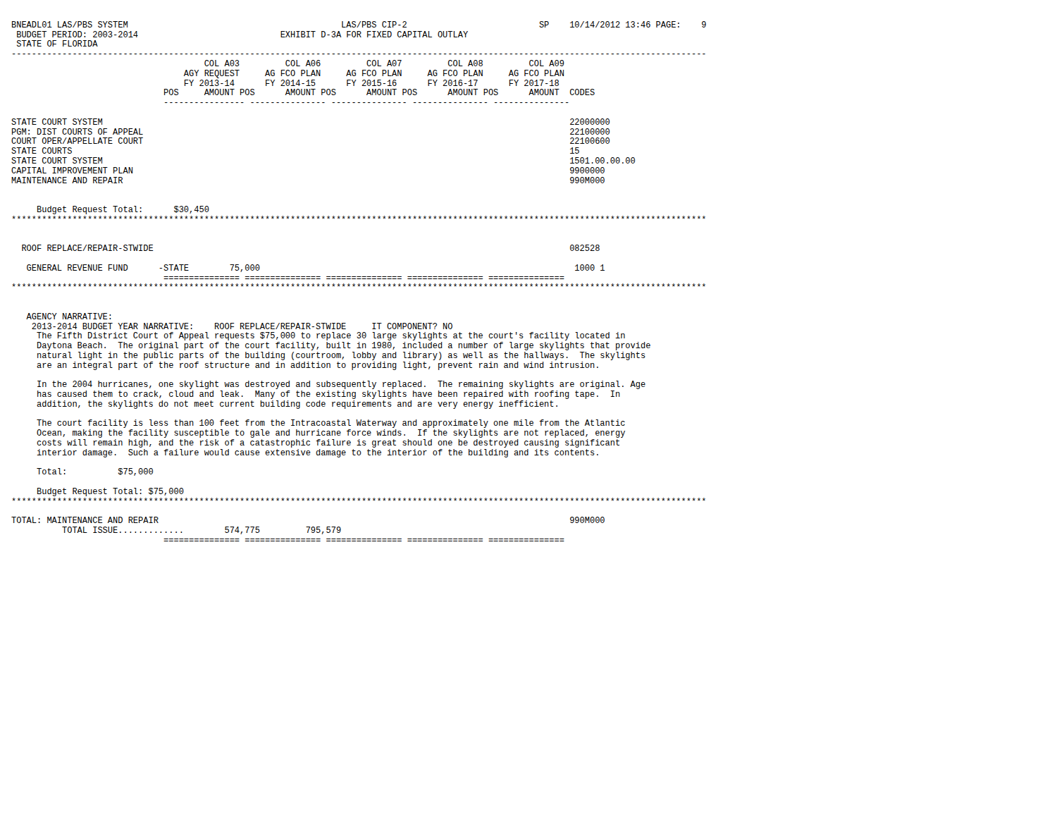BNEADL01 LAS/PBS SYSTEM                                          LAS/PBS CIP-2                          SP    10/14/2012 13:46 PAGE:    9
 BUDGET PERIOD: 2003-2014                            EXHIBIT D-3A FOR FIXED CAPITAL OUTLAY
 STATE OF FLORIDA
-----------------------------------------------------------------------------------------------------------------------------------------
                                      COL A03         COL A06         COL A07         COL A08         COL A09
                                  AGY REQUEST     AG FCO PLAN     AG FCO PLAN     AG FCO PLAN     AG FCO PLAN
                                  FY 2013-14      FY 2014-15      FY 2015-16      FY 2016-17      FY 2017-18
                              POS     AMOUNT POS      AMOUNT POS      AMOUNT POS      AMOUNT POS      AMOUNT  CODES
                              ---------------- --------------- --------------- --------------- ---------------

STATE COURT SYSTEM                                                                                            22000000
PGM: DIST COURTS OF APPEAL                                                                                    22100000
COURT OPER/APPELLATE COURT                                                                                    22100600
STATE COURTS                                                                                                  15
STATE COURT SYSTEM                                                                                            1501.00.00.00
CAPITAL IMPROVEMENT PLAN                                                                                      9900000
MAINTENANCE AND REPAIR                                                                                        990M000


     Budget Request Total:      $30,450
*****************************************************************************************************************************************


  ROOF REPLACE/REPAIR-STWIDE                                                                                  082528

   GENERAL REVENUE FUND      -STATE        75,000                                                              1000 1
                              =============== =============== =============== =============== ===============
*****************************************************************************************************************************************


   AGENCY NARRATIVE:
    2013-2014 BUDGET YEAR NARRATIVE:    ROOF REPLACE/REPAIR-STWIDE     IT COMPONENT? NO
     The Fifth District Court of Appeal requests $75,000 to replace 30 large skylights at the court's facility located in
     Daytona Beach.  The original part of the court facility, built in 1980, included a number of large skylights that provide
     natural light in the public parts of the building (courtroom, lobby and library) as well as the hallways.  The skylights
     are an integral part of the roof structure and in addition to providing light, prevent rain and wind intrusion.

     In the 2004 hurricanes, one skylight was destroyed and subsequently replaced.  The remaining skylights are original. Age
     has caused them to crack, cloud and leak.  Many of the existing skylights have been repaired with roofing tape.  In
     addition, the skylights do not meet current building code requirements and are very energy inefficient.

     The court facility is less than 100 feet from the Intracoastal Waterway and approximately one mile from the Atlantic
     Ocean, making the facility susceptible to gale and hurricane force winds.  If the skylights are not replaced, energy
     costs will remain high, and the risk of a catastrophic failure is great should one be destroyed causing significant
     interior damage.  Such a failure would cause extensive damage to the interior of the building and its contents.

     Total:          $75,000

     Budget Request Total: $75,000
*****************************************************************************************************************************************

TOTAL: MAINTENANCE AND REPAIR                                                                                 990M000
          TOTAL ISSUE.............        574,775         795,579
                              =============== =============== =============== =============== ===============